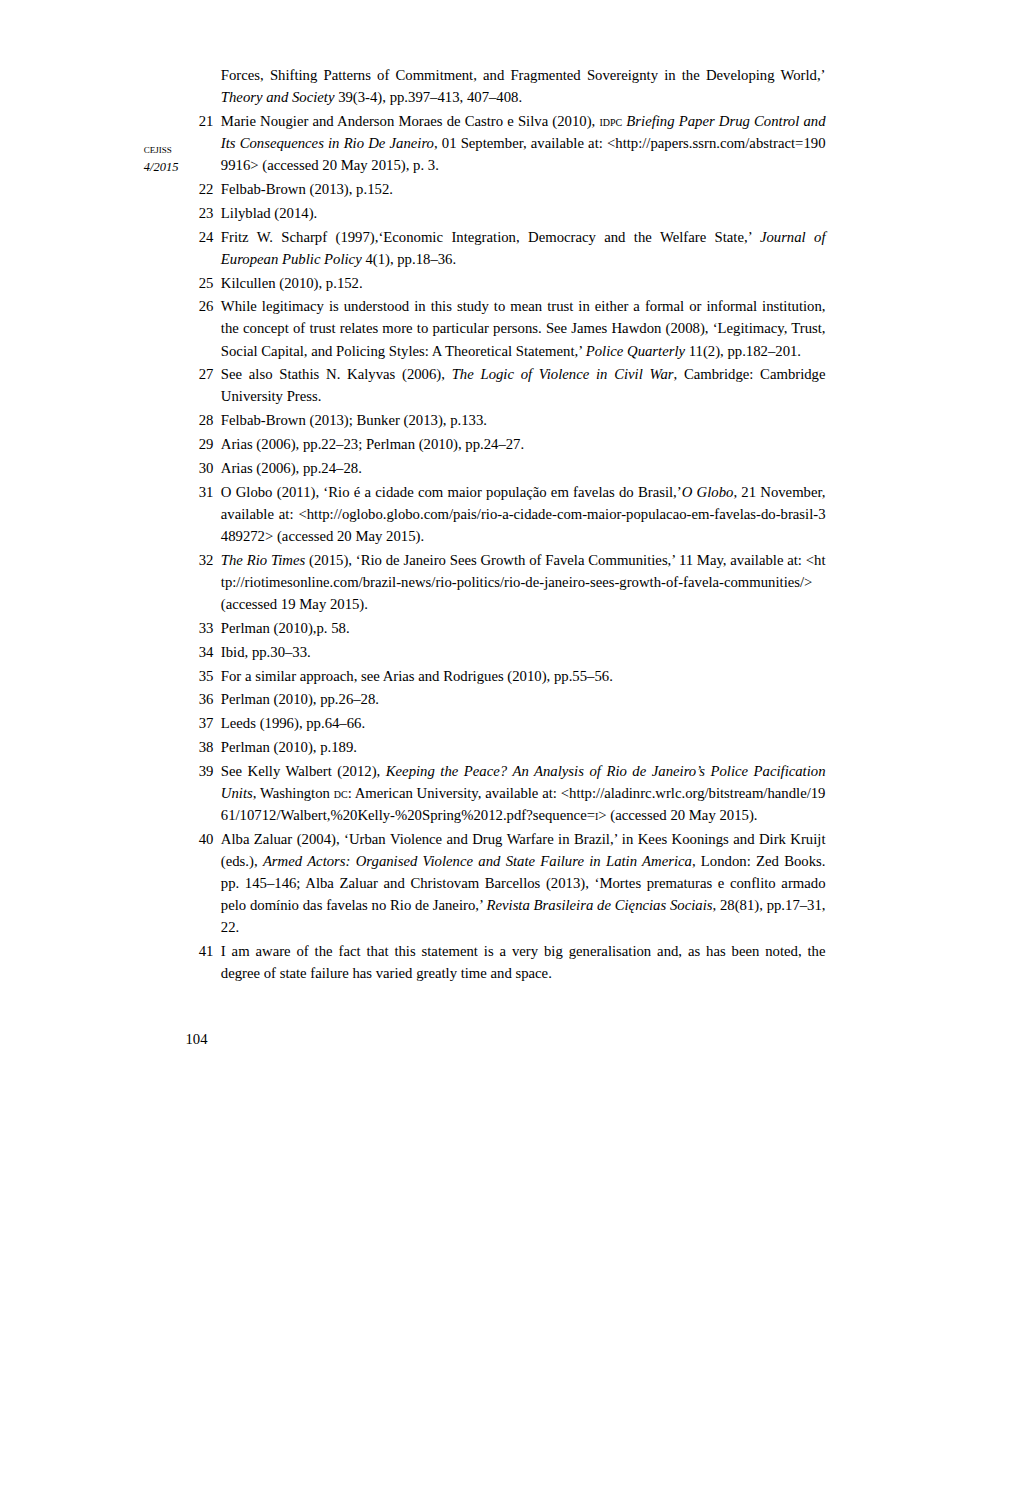cejiss
4/2015
Forces, Shifting Patterns of Commitment, and Fragmented Sovereignty in the Developing World,’ Theory and Society 39(3-4), pp.397–413, 407–408.
21 Marie Nougier and Anderson Moraes de Castro e Silva (2010), idpc Briefing Paper Drug Control and Its Consequences in Rio De Janeiro, 01 September, available at: <http://papers.ssrn.com/abstract=1909916> (accessed 20 May 2015), p. 3.
22 Felbab-Brown (2013), p.152.
23 Lilyblad (2014).
24 Fritz W. Scharpf (1997),‘Economic Integration, Democracy and the Welfare State,’ Journal of European Public Policy 4(1), pp.18–36.
25 Kilcullen (2010), p.152.
26 While legitimacy is understood in this study to mean trust in either a formal or informal institution, the concept of trust relates more to particular persons. See James Hawdon (2008), ‘Legitimacy, Trust, Social Capital, and Policing Styles: A Theoretical Statement,’ Police Quarterly 11(2), pp.182–201.
27 See also Stathis N. Kalyvas (2006), The Logic of Violence in Civil War, Cambridge: Cambridge University Press.
28 Felbab-Brown (2013); Bunker (2013), p.133.
29 Arias (2006), pp.22–23; Perlman (2010), pp.24–27.
30 Arias (2006), pp.24–28.
31 O Globo (2011), ‘Rio é a cidade com maior população em favelas do Brasil,’O Globo, 21 November, available at: <http://oglobo.globo.com/pais/rio-a-cidade-com-maior-populacao-em-favelas-do-brasil-3489272> (accessed 20 May 2015).
32 The Rio Times (2015), ‘Rio de Janeiro Sees Growth of Favela Communities,’ 11 May, available at: <http://riotimesonline.com/brazil-news/rio-politics/rio-de-janeiro-sees-growth-of-favela-communities/> (accessed 19 May 2015).
33 Perlman (2010),p. 58.
34 Ibid, pp.30–33.
35 For a similar approach, see Arias and Rodrigues (2010), pp.55–56.
36 Perlman (2010), pp.26–28.
37 Leeds (1996), pp.64–66.
38 Perlman (2010), p.189.
39 See Kelly Walbert (2012), Keeping the Peace? An Analysis of Rio de Janeiro’s Police Pacification Units, Washington dc: American University, available at: <http://aladinrc.wrlc.org/bitstream/handle/1961/10712/Walbert,%20Kelly-%20Spring%2012.pdf?sequence=i> (accessed 20 May 2015).
40 Alba Zaluar (2004), ‘Urban Violence and Drug Warfare in Brazil,’ in Kees Koonings and Dirk Kruijt (eds.), Armed Actors: Organised Violence and State Failure in Latin America, London: Zed Books. pp. 145–146; Alba Zaluar and Christovam Barcellos (2013), ‘Mortes prematuras e conflito armado pelo domínio das favelas no Rio de Janeiro,’ Revista Brasileira de Cięncias Sociais, 28(81), pp.17–31, 22.
41 I am aware of the fact that this statement is a very big generalisation and, as has been noted, the degree of state failure has varied greatly time and space.
104